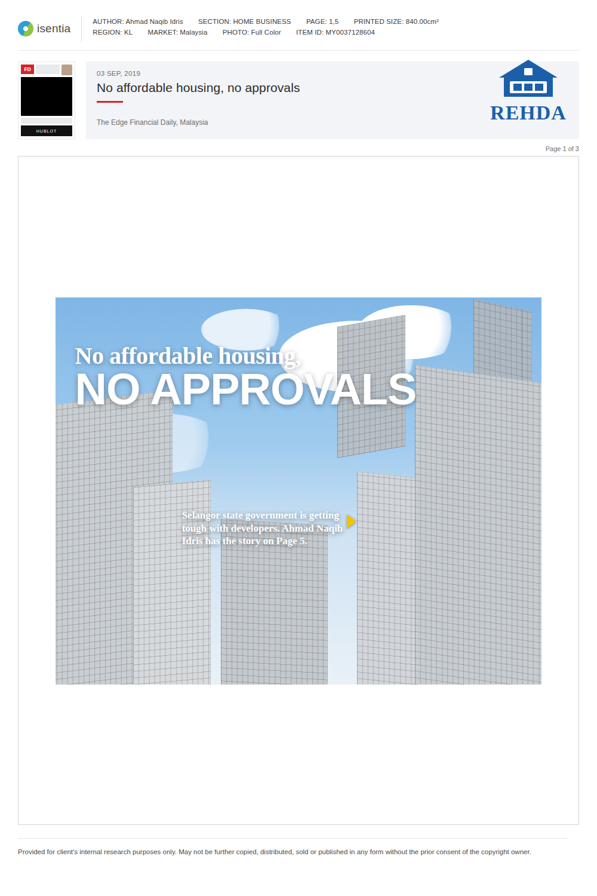isentia
AUTHOR: Ahmad Naqib Idris SECTION: HOME BUSINESS PAGE: 1,5 PRINTED SIZE: 840.00cm²
REGION: KL MARKET: Malaysia PHOTO: Full Color ITEM ID: MY0037128604
REHDA
FD
HUBLOT
03 SEP, 2019
No affordable housing, no approvals
The Edge Financial Daily, Malaysia
Page 1 of 3
No affordable housing,
NO APPROVALS
Selangor state government is getting tough with developers. Ahmad Naqib Idris has the story on Page 5.
Provided for client's internal research purposes only. May not be further copied, distributed, sold or published in any form without the prior consent of the copyright owner.